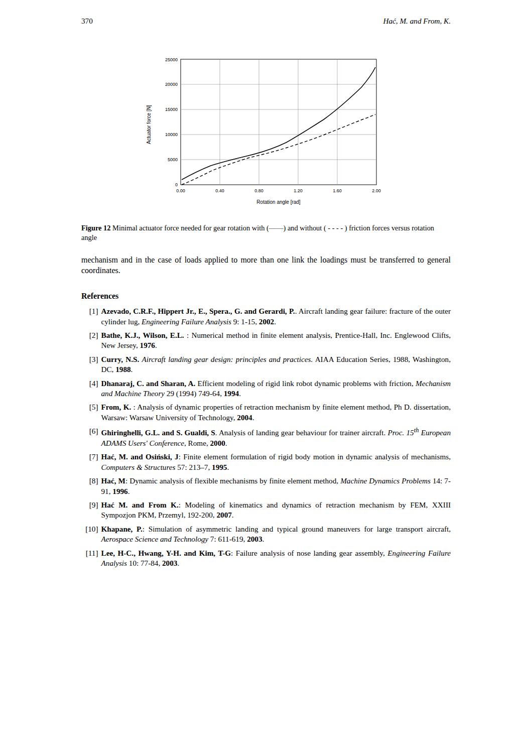370 Hać, M. and From, K.
Minimal actuator force versus rotation angle Two increasing curves: solid line (with friction) rising from about 1000 N at 0 rad to about 22000 N at 2.0 rad; dashed line (without friction) rising from about 0 N to about 14000 N. 25000 20000 15000 10000 5000 0 0.00 0.40 0.80 1.20 1.60 2.00 Actuator force [N] Rotation angle [rad]
Figure 12 Minimal actuator force needed for gear rotation with (——) and without ( - - - - ) friction forces versus rotation angle
mechanism and in the case of loads applied to more than one link the loadings must be transferred to general coordinates.
References
Azevado, C.R.F., Hippert Jr., E., Spera., G. and Gerardi, P.. Aircraft landing gear failure: fracture of the outer cylinder lug, Engineering Failure Analysis 9: 1-15, 2002.
Bathe, K.J., Wilson, E.L. : Numerical method in finite element analysis, Prentice-Hall, Inc. Englewood Clifts, New Jersey, 1976.
Curry, N.S. Aircraft landing gear design: principles and practices. AIAA Education Series, 1988, Washington, DC, 1988.
Dhanaraj, C. and Sharan, A. Efficient modeling of rigid link robot dynamic problems with friction, Mechanism and Machine Theory 29 (1994) 749-64, 1994.
From, K. : Analysis of dynamic properties of retraction mechanism by finite element method, Ph D. dissertation, Warsaw: Warsaw University of Technology, 2004.
Ghiringhelli, G.L. and S. Gualdi, S. Analysis of landing gear behaviour for trainer aircraft. Proc. 15th European ADAMS Users' Conference, Rome, 2000.
Hać, M. and Osiński, J: Finite element formulation of rigid body motion in dynamic analysis of mechanisms, Computers & Structures 57: 213–7, 1995.
Hać, M: Dynamic analysis of flexible mechanisms by finite element method, Machine Dynamics Problems 14: 7-91, 1996.
Hać M. and From K.: Modeling of kinematics and dynamics of retraction mechanism by FEM, XXIII Sympozjon PKM, Przemyl, 192-200, 2007.
Khapane, P.: Simulation of asymmetric landing and typical ground maneuvers for large transport aircraft, Aerospace Science and Technology 7: 611-619, 2003.
Lee, H-C., Hwang, Y-H. and Kim, T-G: Failure analysis of nose landing gear assembly, Engineering Failure Analysis 10: 77-84, 2003.